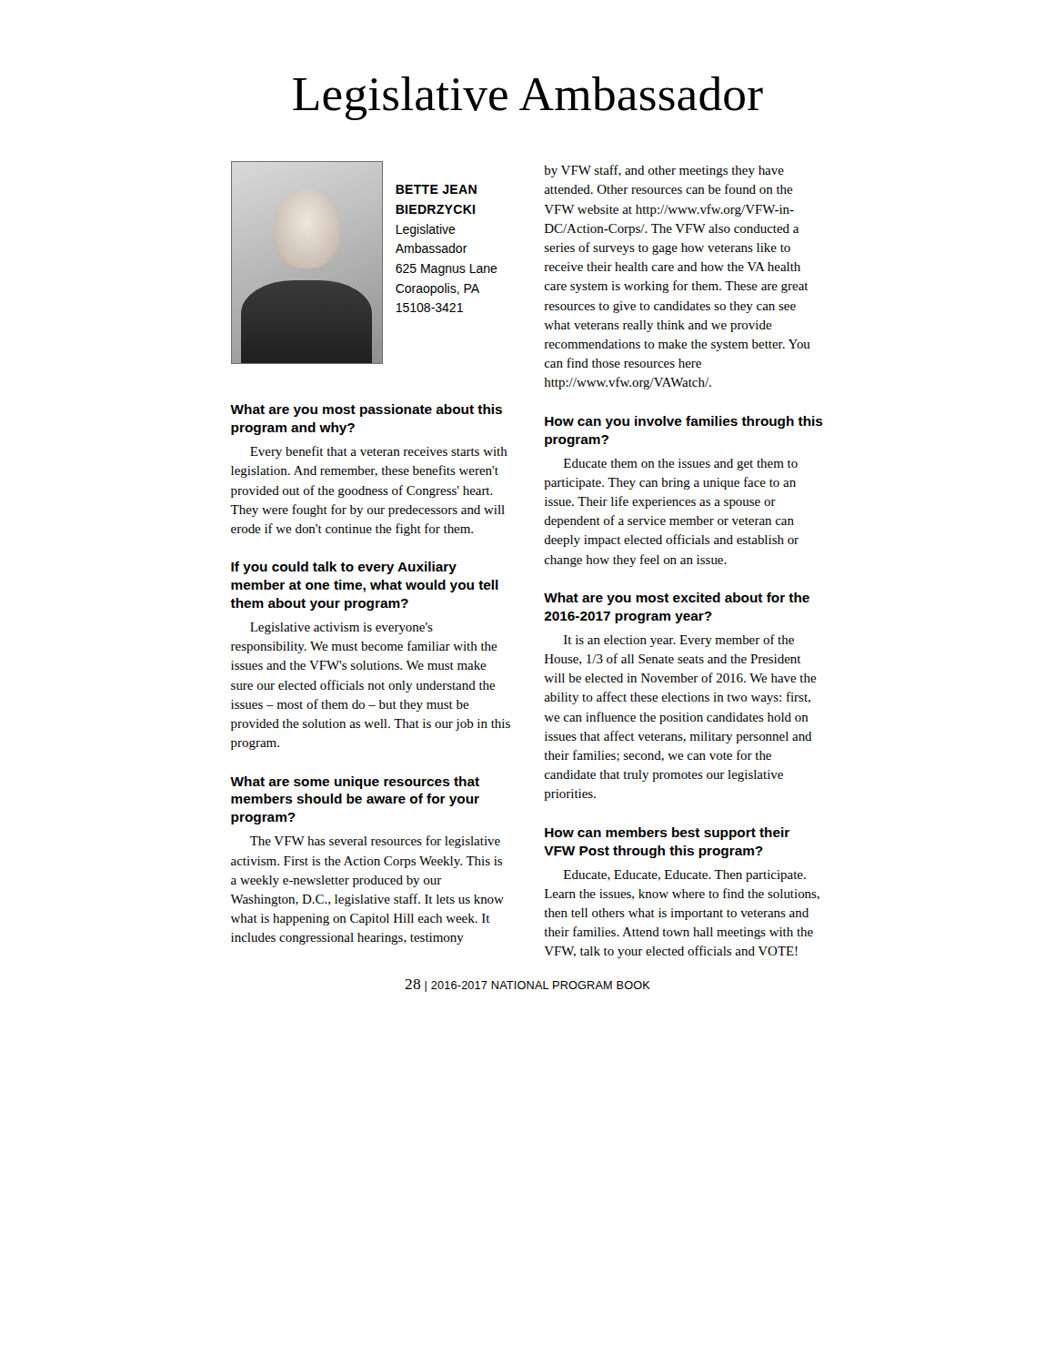Legislative Ambassador
BETTE JEAN BIEDRZYCKI
Legislative Ambassador
625 Magnus Lane
Coraopolis, PA
15108-3421
What are you most passionate about this program and why?
Every benefit that a veteran receives starts with legislation. And remember, these benefits weren't provided out of the goodness of Congress' heart. They were fought for by our predecessors and will erode if we don't continue the fight for them.
If you could talk to every Auxiliary member at one time, what would you tell them about your program?
Legislative activism is everyone's responsibility. We must become familiar with the issues and the VFW's solutions. We must make sure our elected officials not only understand the issues – most of them do – but they must be provided the solution as well. That is our job in this program.
What are some unique resources that members should be aware of for your program?
The VFW has several resources for legislative activism. First is the Action Corps Weekly. This is a weekly e-newsletter produced by our Washington, D.C., legislative staff. It lets us know what is happening on Capitol Hill each week. It includes congressional hearings, testimony
by VFW staff, and other meetings they have attended. Other resources can be found on the VFW website at http://www.vfw.org/VFW-in-DC/Action-Corps/. The VFW also conducted a series of surveys to gage how veterans like to receive their health care and how the VA health care system is working for them. These are great resources to give to candidates so they can see what veterans really think and we provide recommendations to make the system better. You can find those resources here http://www.vfw.org/VAWatch/.
How can you involve families through this program?
Educate them on the issues and get them to participate. They can bring a unique face to an issue. Their life experiences as a spouse or dependent of a service member or veteran can deeply impact elected officials and establish or change how they feel on an issue.
What are you most excited about for the 2016-2017 program year?
It is an election year. Every member of the House, 1/3 of all Senate seats and the President will be elected in November of 2016. We have the ability to affect these elections in two ways: first, we can influence the position candidates hold on issues that affect veterans, military personnel and their families; second, we can vote for the candidate that truly promotes our legislative priorities.
How can members best support their VFW Post through this program?
Educate, Educate, Educate. Then participate. Learn the issues, know where to find the solutions, then tell others what is important to veterans and their families. Attend town hall meetings with the VFW, talk to your elected officials and VOTE!
28 | 2016-2017 NATIONAL PROGRAM BOOK